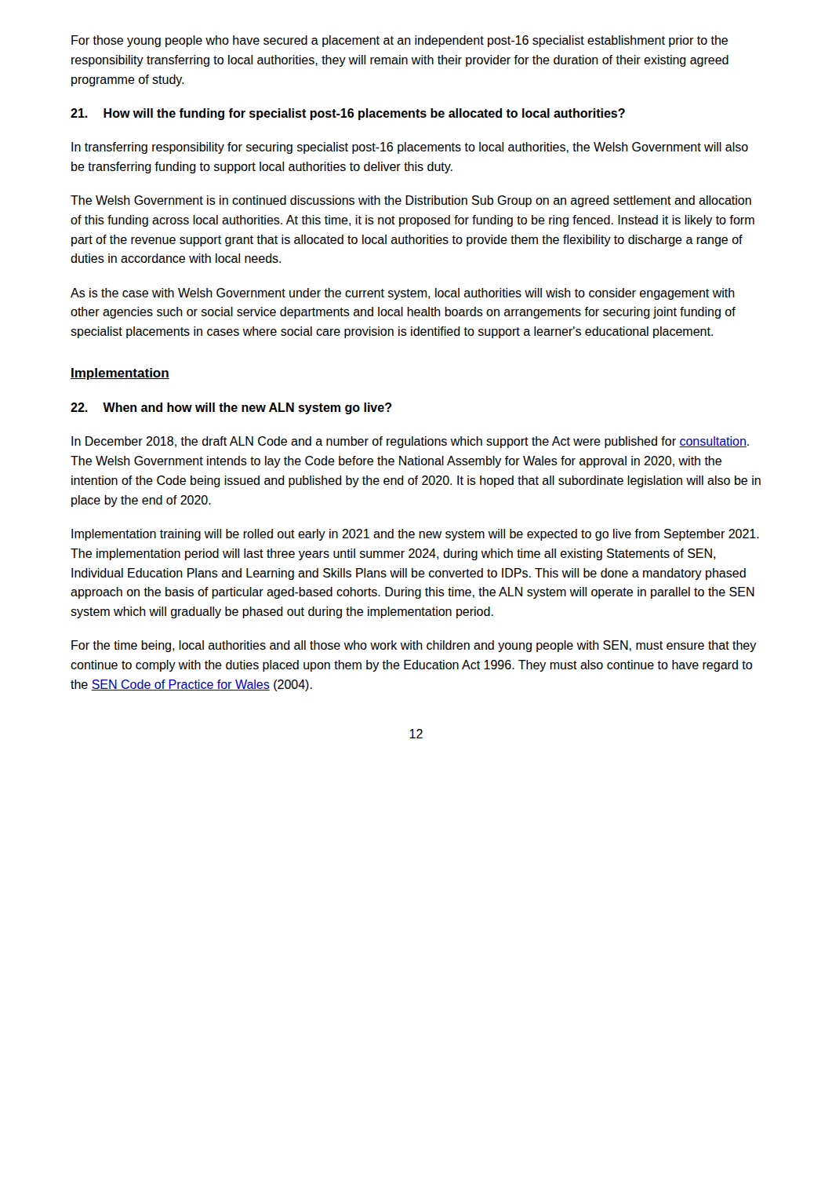For those young people who have secured a placement at an independent post-16 specialist establishment prior to the responsibility transferring to local authorities, they will remain with their provider for the duration of their existing agreed programme of study.
21. How will the funding for specialist post-16 placements be allocated to local authorities?
In transferring responsibility for securing specialist post-16 placements to local authorities, the Welsh Government will also be transferring funding to support local authorities to deliver this duty.
The Welsh Government is in continued discussions with the Distribution Sub Group on an agreed settlement and allocation of this funding across local authorities. At this time, it is not proposed for funding to be ring fenced. Instead it is likely to form part of the revenue support grant that is allocated to local authorities to provide them the flexibility to discharge a range of duties in accordance with local needs.
As is the case with Welsh Government under the current system, local authorities will wish to consider engagement with other agencies such or social service departments and local health boards on arrangements for securing joint funding of specialist placements in cases where social care provision is identified to support a learner's educational placement.
Implementation
22. When and how will the new ALN system go live?
In December 2018, the draft ALN Code and a number of regulations which support the Act were published for consultation. The Welsh Government intends to lay the Code before the National Assembly for Wales for approval in 2020, with the intention of the Code being issued and published by the end of 2020. It is hoped that all subordinate legislation will also be in place by the end of 2020.
Implementation training will be rolled out early in 2021 and the new system will be expected to go live from September 2021. The implementation period will last three years until summer 2024, during which time all existing Statements of SEN, Individual Education Plans and Learning and Skills Plans will be converted to IDPs. This will be done a mandatory phased approach on the basis of particular aged-based cohorts. During this time, the ALN system will operate in parallel to the SEN system which will gradually be phased out during the implementation period.
For the time being, local authorities and all those who work with children and young people with SEN, must ensure that they continue to comply with the duties placed upon them by the Education Act 1996. They must also continue to have regard to the SEN Code of Practice for Wales (2004).
12